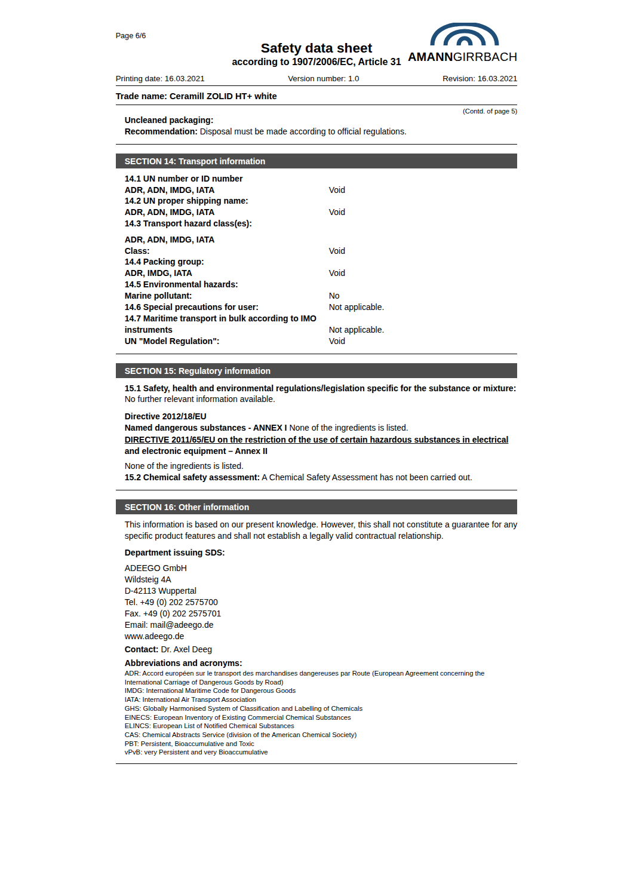AMANNGIRRBACH
Page 6/6
Safety data sheet
according to 1907/2006/EC, Article 31
Printing date: 16.03.2021 Version number: 1.0 Revision: 16.03.2021
Trade name: Ceramill ZOLID HT+ white
(Contd. of page 5)
Uncleaned packaging:
Recommendation: Disposal must be made according to official regulations.
SECTION 14: Transport information
| 14.1 UN number or ID number | |
| ADR, ADN, IMDG, IATA | Void |
| 14.2 UN proper shipping name: | |
| ADR, ADN, IMDG, IATA | Void |
| 14.3 Transport hazard class(es): | |
| ADR, ADN, IMDG, IATA | |
| Class: | Void |
| 14.4 Packing group: | |
| ADR, IMDG, IATA | Void |
| 14.5 Environmental hazards: | |
| Marine pollutant: | No |
| 14.6 Special precautions for user: | Not applicable. |
| 14.7 Maritime transport in bulk according to IMO | |
| instruments | Not applicable. |
| UN "Model Regulation": | Void |
SECTION 15: Regulatory information
15.1 Safety, health and environmental regulations/legislation specific for the substance or mixture:
No further relevant information available.
Directive 2012/18/EU
Named dangerous substances - ANNEX I None of the ingredients is listed.
DIRECTIVE 2011/65/EU on the restriction of the use of certain hazardous substances in electrical
and electronic equipment – Annex II
None of the ingredients is listed.
15.2 Chemical safety assessment: A Chemical Safety Assessment has not been carried out.
SECTION 16: Other information
This information is based on our present knowledge. However, this shall not constitute a guarantee for any specific product features and shall not establish a legally valid contractual relationship.
Department issuing SDS:
ADEEGO GmbH
Wildsteig 4A
D-42113 Wuppertal
Tel. +49 (0) 202 2575700
Fax. +49 (0) 202 2575701
Email: mail@adeego.de
www.adeego.de
Contact: Dr. Axel Deeg
Abbreviations and acronyms:
ADR: Accord européen sur le transport des marchandises dangereuses par Route (European Agreement concerning the International Carriage of Dangerous Goods by Road)
IMDG: International Maritime Code for Dangerous Goods
IATA: International Air Transport Association
GHS: Globally Harmonised System of Classification and Labelling of Chemicals
EINECS: European Inventory of Existing Commercial Chemical Substances
ELINCS: European List of Notified Chemical Substances
CAS: Chemical Abstracts Service (division of the American Chemical Society)
PBT: Persistent, Bioaccumulative and Toxic
vPvB: very Persistent and very Bioaccumulative